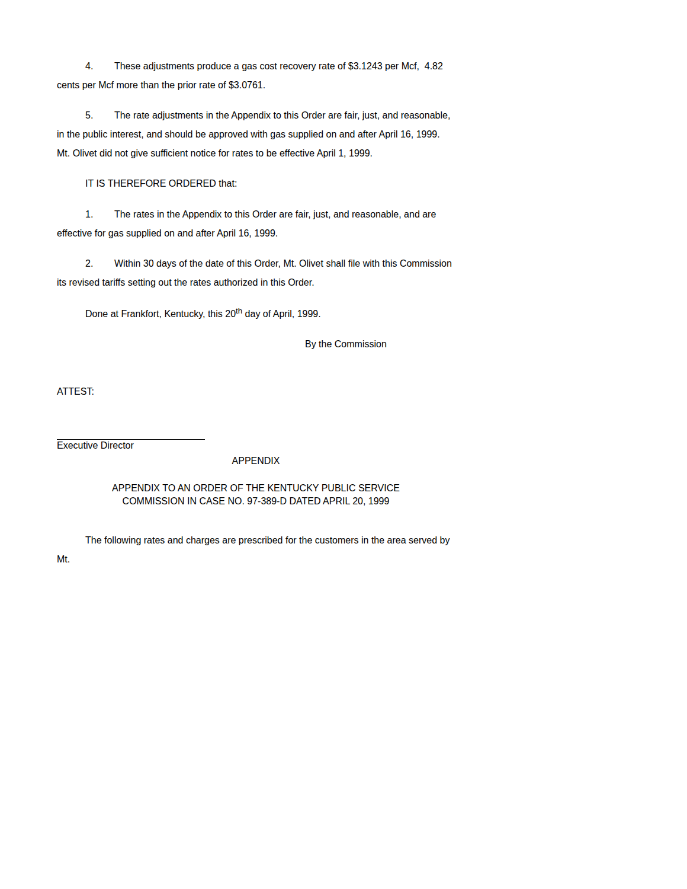4. These adjustments produce a gas cost recovery rate of $3.1243 per Mcf, 4.82 cents per Mcf more than the prior rate of $3.0761.
5. The rate adjustments in the Appendix to this Order are fair, just, and reasonable, in the public interest, and should be approved with gas supplied on and after April 16, 1999. Mt. Olivet did not give sufficient notice for rates to be effective April 1, 1999.
IT IS THEREFORE ORDERED that:
1. The rates in the Appendix to this Order are fair, just, and reasonable, and are effective for gas supplied on and after April 16, 1999.
2. Within 30 days of the date of this Order, Mt. Olivet shall file with this Commission its revised tariffs setting out the rates authorized in this Order.
Done at Frankfort, Kentucky, this 20th day of April, 1999.
By the Commission
ATTEST:
Executive Director
APPENDIX
APPENDIX TO AN ORDER OF THE KENTUCKY PUBLIC SERVICE
COMMISSION IN CASE NO. 97-389-D DATED APRIL 20, 1999
The following rates and charges are prescribed for the customers in the area served by Mt.